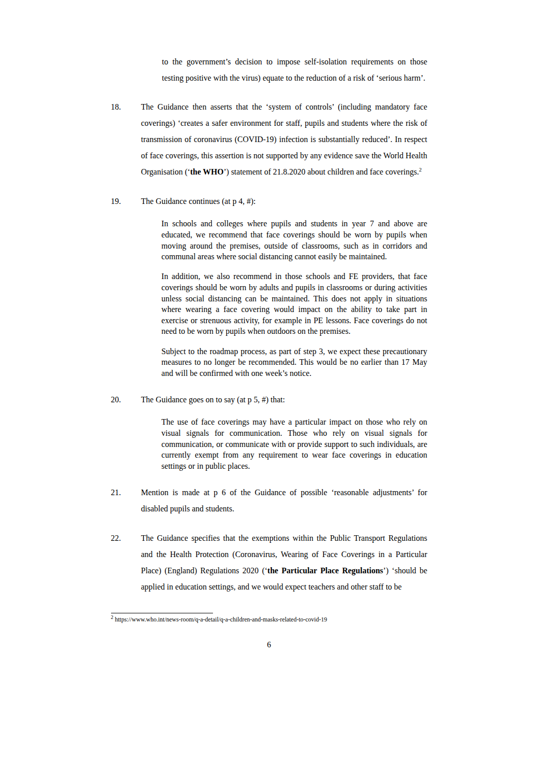to the government’s decision to impose self-isolation requirements on those testing positive with the virus) equate to the reduction of a risk of ‘serious harm’.
18.
The Guidance then asserts that the ‘system of controls’ (including mandatory face coverings) ‘creates a safer environment for staff, pupils and students where the risk of transmission of coronavirus (COVID-19) infection is substantially reduced’. In respect of face coverings, this assertion is not supported by any evidence save the World Health Organisation (‘the WHO’) statement of 21.8.2020 about children and face coverings.2
19.
The Guidance continues (at p 4, #):
In schools and colleges where pupils and students in year 7 and above are educated, we recommend that face coverings should be worn by pupils when moving around the premises, outside of classrooms, such as in corridors and communal areas where social distancing cannot easily be maintained.
In addition, we also recommend in those schools and FE providers, that face coverings should be worn by adults and pupils in classrooms or during activities unless social distancing can be maintained. This does not apply in situations where wearing a face covering would impact on the ability to take part in exercise or strenuous activity, for example in PE lessons. Face coverings do not need to be worn by pupils when outdoors on the premises.
Subject to the roadmap process, as part of step 3, we expect these precautionary measures to no longer be recommended. This would be no earlier than 17 May and will be confirmed with one week’s notice.
20.
The Guidance goes on to say (at p 5, #) that:
The use of face coverings may have a particular impact on those who rely on visual signals for communication. Those who rely on visual signals for communication, or communicate with or provide support to such individuals, are currently exempt from any requirement to wear face coverings in education settings or in public places.
21.
Mention is made at p 6 of the Guidance of possible ‘reasonable adjustments’ for disabled pupils and students.
22.
The Guidance specifies that the exemptions within the Public Transport Regulations and the Health Protection (Coronavirus, Wearing of Face Coverings in a Particular Place) (England) Regulations 2020 (‘the Particular Place Regulations’) ‘should be applied in education settings, and we would expect teachers and other staff to be
2 https://www.who.int/news-room/q-a-detail/q-a-children-and-masks-related-to-covid-19
6